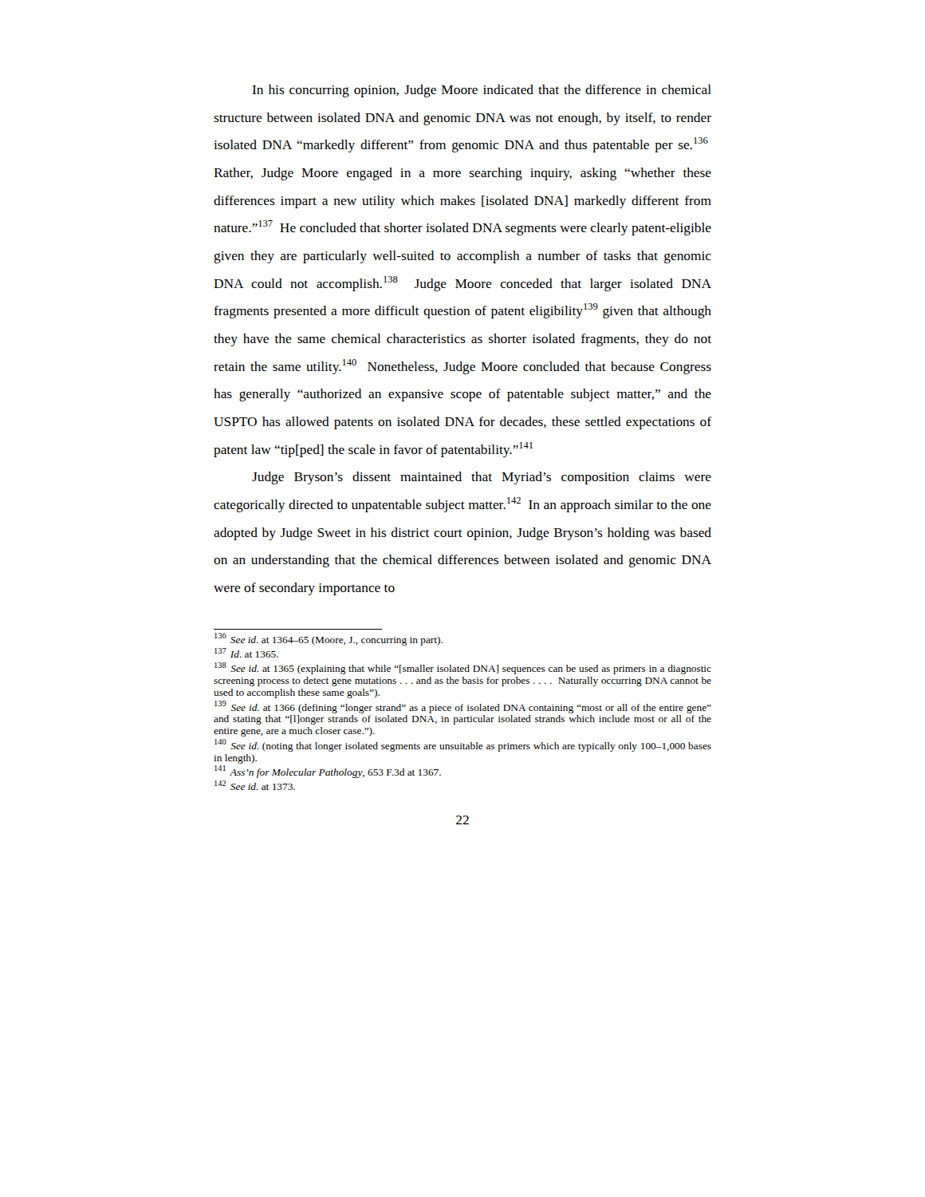In his concurring opinion, Judge Moore indicated that the difference in chemical structure between isolated DNA and genomic DNA was not enough, by itself, to render isolated DNA “markedly different” from genomic DNA and thus patentable per se.136 Rather, Judge Moore engaged in a more searching inquiry, asking “whether these differences impart a new utility which makes [isolated DNA] markedly different from nature.”137 He concluded that shorter isolated DNA segments were clearly patent-eligible given they are particularly well-suited to accomplish a number of tasks that genomic DNA could not accomplish.138 Judge Moore conceded that larger isolated DNA fragments presented a more difficult question of patent eligibility139 given that although they have the same chemical characteristics as shorter isolated fragments, they do not retain the same utility.140 Nonetheless, Judge Moore concluded that because Congress has generally “authorized an expansive scope of patentable subject matter,” and the USPTO has allowed patents on isolated DNA for decades, these settled expectations of patent law “tip[ped] the scale in favor of patentability.”141
Judge Bryson’s dissent maintained that Myriad’s composition claims were categorically directed to unpatentable subject matter.142 In an approach similar to the one adopted by Judge Sweet in his district court opinion, Judge Bryson’s holding was based on an understanding that the chemical differences between isolated and genomic DNA were of secondary importance to
136 See id. at 1364–65 (Moore, J., concurring in part).
137 Id. at 1365.
138 See id. at 1365 (explaining that while “[smaller isolated DNA] sequences can be used as primers in a diagnostic screening process to detect gene mutations . . . and as the basis for probes . . . . Naturally occurring DNA cannot be used to accomplish these same goals”).
139 See id. at 1366 (defining “longer strand” as a piece of isolated DNA containing “most or all of the entire gene” and stating that “[l]onger strands of isolated DNA, in particular isolated strands which include most or all of the entire gene, are a much closer case.”).
140 See id. (noting that longer isolated segments are unsuitable as primers which are typically only 100–1,000 bases in length).
141 Ass’n for Molecular Pathology, 653 F.3d at 1367.
142 See id. at 1373.
22